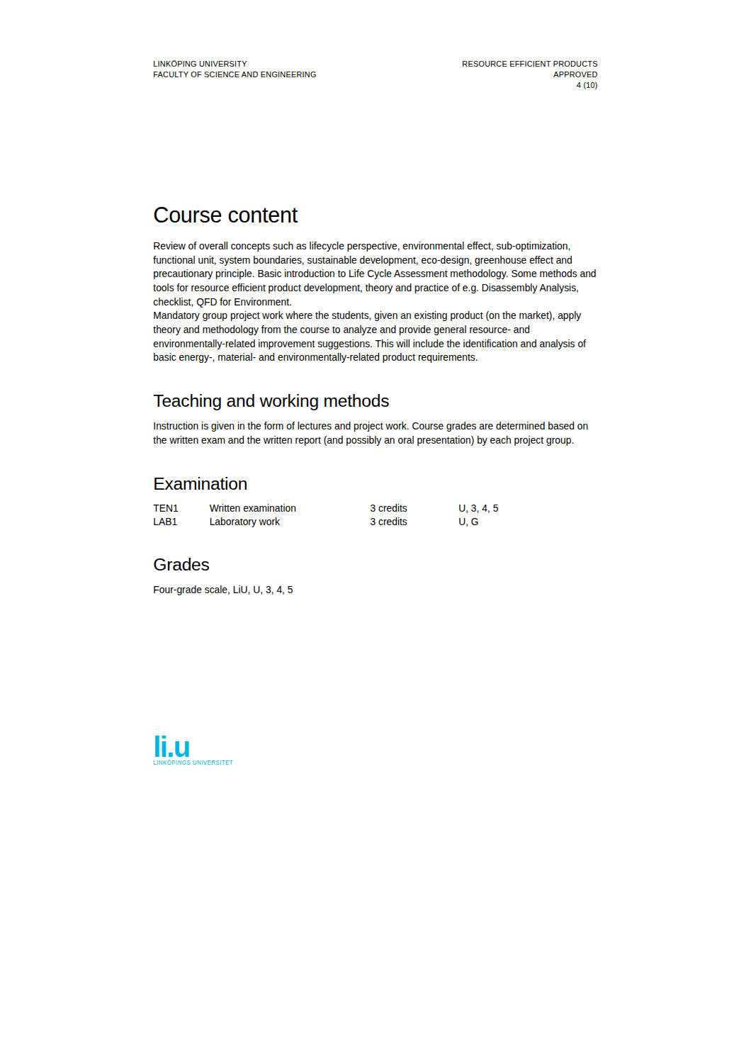LINKÖPING UNIVERSITY
FACULTY OF SCIENCE AND ENGINEERING
RESOURCE EFFICIENT PRODUCTS
APPROVED
4 (10)
Course content
Review of overall concepts such as lifecycle perspective, environmental effect, sub-optimization, functional unit, system boundaries, sustainable development, eco-design, greenhouse effect and precautionary principle. Basic introduction to Life Cycle Assessment methodology. Some methods and tools for resource efficient product development, theory and practice of e.g. Disassembly Analysis, checklist, QFD for Environment.
Mandatory group project work where the students, given an existing product (on the market), apply theory and methodology from the course to analyze and provide general resource- and environmentally-related improvement suggestions. This will include the identification and analysis of basic energy-, material- and environmentally-related product requirements.
Teaching and working methods
Instruction is given in the form of lectures and project work. Course grades are determined based on the written exam and the written report (and possibly an oral presentation) by each project group.
Examination
| TEN1 | Written examination | 3 credits | U, 3, 4, 5 |
| LAB1 | Laboratory work | 3 credits | U, G |
Grades
Four-grade scale, LiU, U, 3, 4, 5
li.u
LINKÖPINGS UNIVERSITET